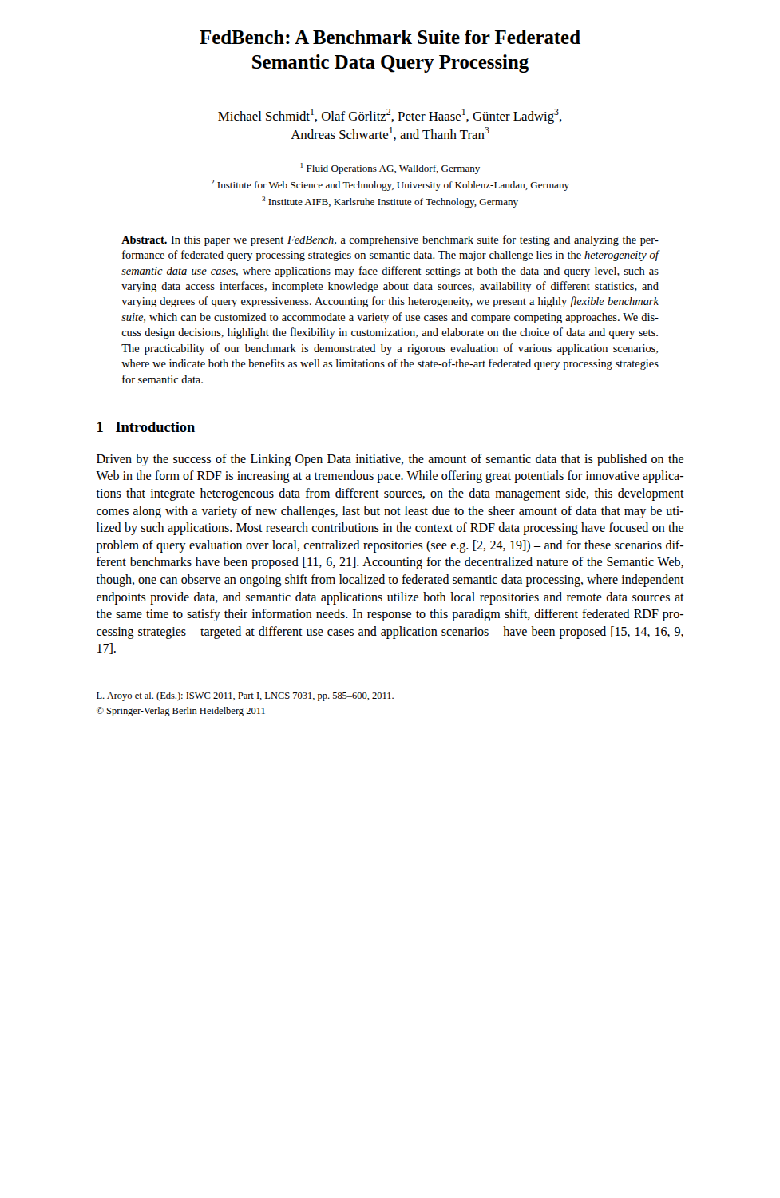FedBench: A Benchmark Suite for Federated
Semantic Data Query Processing
Michael Schmidt1, Olaf Görlitz2, Peter Haase1, Günter Ladwig3,
Andreas Schwarte1, and Thanh Tran3
1 Fluid Operations AG, Walldorf, Germany
2 Institute for Web Science and Technology, University of Koblenz-Landau, Germany
3 Institute AIFB, Karlsruhe Institute of Technology, Germany
Abstract. In this paper we present FedBench, a comprehensive benchmark suite for testing and analyzing the performance of federated query processing strategies on semantic data. The major challenge lies in the heterogeneity of semantic data use cases, where applications may face different settings at both the data and query level, such as varying data access interfaces, incomplete knowledge about data sources, availability of different statistics, and varying degrees of query expressiveness. Accounting for this heterogeneity, we present a highly flexible benchmark suite, which can be customized to accommodate a variety of use cases and compare competing approaches. We discuss design decisions, highlight the flexibility in customization, and elaborate on the choice of data and query sets. The practicability of our benchmark is demonstrated by a rigorous evaluation of various application scenarios, where we indicate both the benefits as well as limitations of the state-of-the-art federated query processing strategies for semantic data.
1 Introduction
Driven by the success of the Linking Open Data initiative, the amount of semantic data that is published on the Web in the form of RDF is increasing at a tremendous pace. While offering great potentials for innovative applications that integrate heterogeneous data from different sources, on the data management side, this development comes along with a variety of new challenges, last but not least due to the sheer amount of data that may be utilized by such applications. Most research contributions in the context of RDF data processing have focused on the problem of query evaluation over local, centralized repositories (see e.g. [2, 24, 19]) – and for these scenarios different benchmarks have been proposed [11, 6, 21]. Accounting for the decentralized nature of the Semantic Web, though, one can observe an ongoing shift from localized to federated semantic data processing, where independent endpoints provide data, and semantic data applications utilize both local repositories and remote data sources at the same time to satisfy their information needs. In response to this paradigm shift, different federated RDF processing strategies – targeted at different use cases and application scenarios – have been proposed [15, 14, 16, 9, 17].
L. Aroyo et al. (Eds.): ISWC 2011, Part I, LNCS 7031, pp. 585–600, 2011.
© Springer-Verlag Berlin Heidelberg 2011